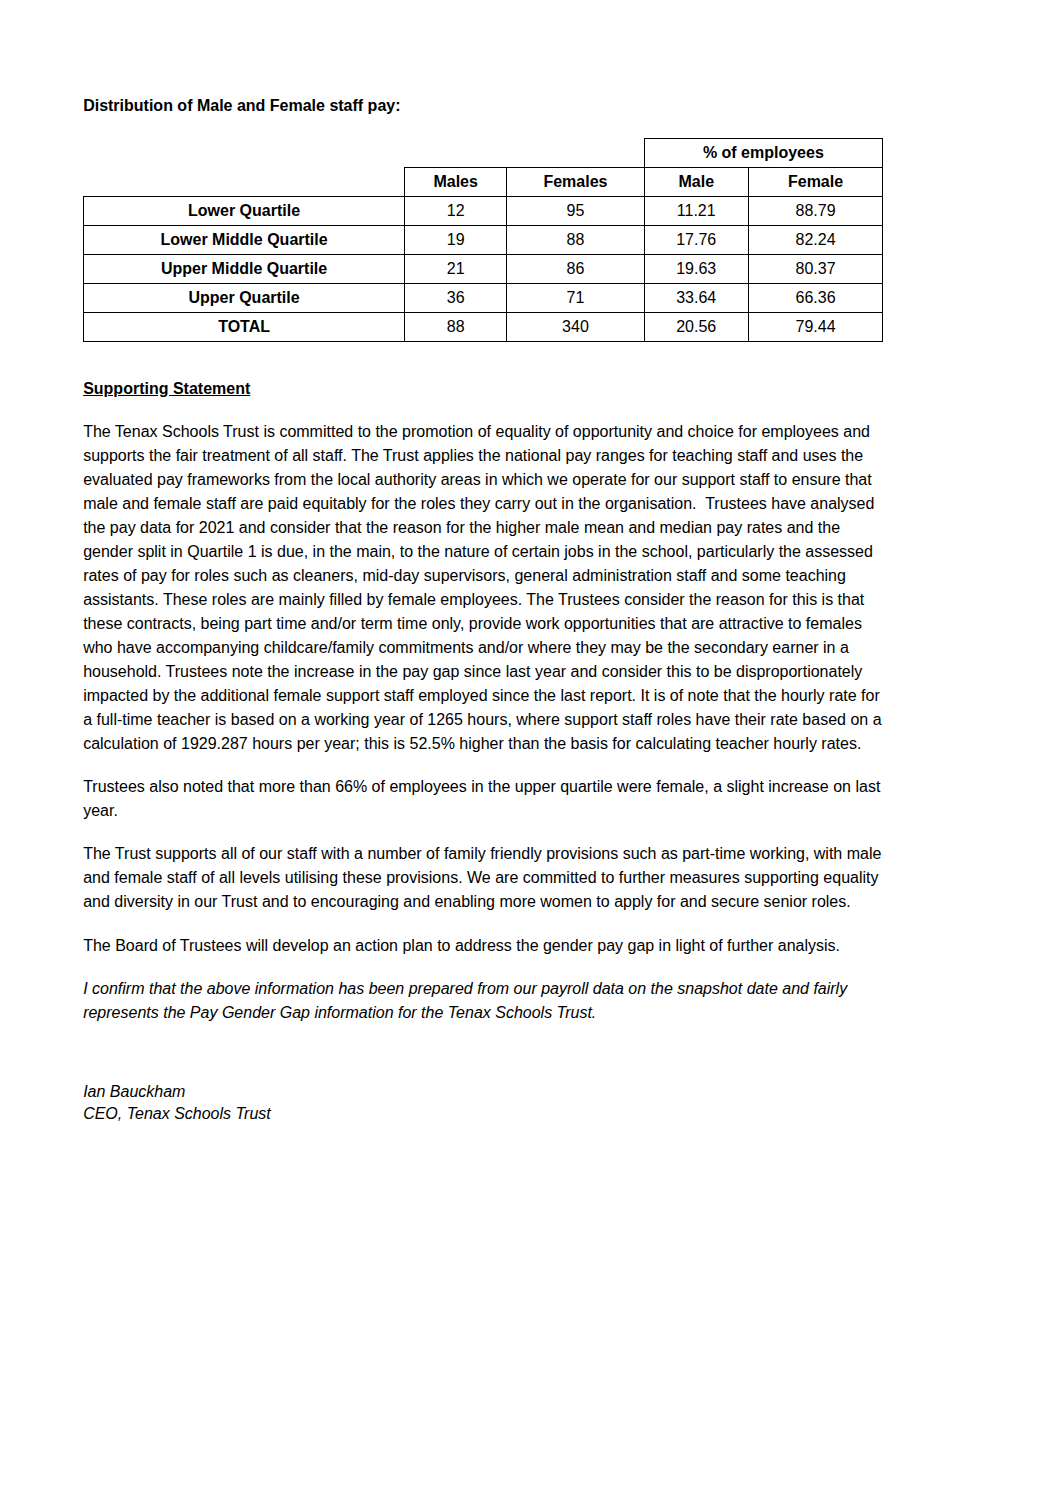Distribution of Male and Female staff pay:
| | | | % of employees |
| --- | --- | --- | --- |
| | Males | Females | Male | Female |
| Lower Quartile | 12 | 95 | 11.21 | 88.79 |
| Lower Middle Quartile | 19 | 88 | 17.76 | 82.24 |
| Upper Middle Quartile | 21 | 86 | 19.63 | 80.37 |
| Upper Quartile | 36 | 71 | 33.64 | 66.36 |
| TOTAL | 88 | 340 | 20.56 | 79.44 |
Supporting Statement
The Tenax Schools Trust is committed to the promotion of equality of opportunity and choice for employees and supports the fair treatment of all staff. The Trust applies the national pay ranges for teaching staff and uses the evaluated pay frameworks from the local authority areas in which we operate for our support staff to ensure that male and female staff are paid equitably for the roles they carry out in the organisation. Trustees have analysed the pay data for 2021 and consider that the reason for the higher male mean and median pay rates and the gender split in Quartile 1 is due, in the main, to the nature of certain jobs in the school, particularly the assessed rates of pay for roles such as cleaners, mid-day supervisors, general administration staff and some teaching assistants. These roles are mainly filled by female employees. The Trustees consider the reason for this is that these contracts, being part time and/or term time only, provide work opportunities that are attractive to females who have accompanying childcare/family commitments and/or where they may be the secondary earner in a household. Trustees note the increase in the pay gap since last year and consider this to be disproportionately impacted by the additional female support staff employed since the last report. It is of note that the hourly rate for a full-time teacher is based on a working year of 1265 hours, where support staff roles have their rate based on a calculation of 1929.287 hours per year; this is 52.5% higher than the basis for calculating teacher hourly rates.
Trustees also noted that more than 66% of employees in the upper quartile were female, a slight increase on last year.
The Trust supports all of our staff with a number of family friendly provisions such as part-time working, with male and female staff of all levels utilising these provisions. We are committed to further measures supporting equality and diversity in our Trust and to encouraging and enabling more women to apply for and secure senior roles.
The Board of Trustees will develop an action plan to address the gender pay gap in light of further analysis.
I confirm that the above information has been prepared from our payroll data on the snapshot date and fairly represents the Pay Gender Gap information for the Tenax Schools Trust.
Ian Bauckham
CEO, Tenax Schools Trust